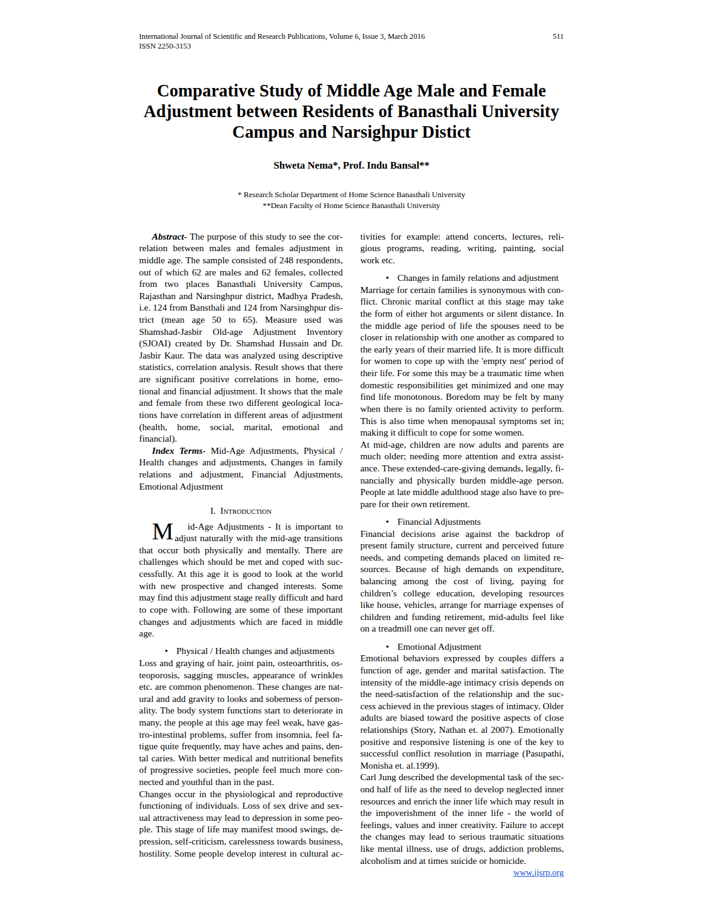International Journal of Scientific and Research Publications, Volume 6, Issue 3, March 2016
ISSN 2250-3153 511
Comparative Study of Middle Age Male and Female Adjustment between Residents of Banasthali University Campus and Narsighpur Distict
Shweta Nema*, Prof. Indu Bansal**
* Research Scholar Department of Home Science Banasthali University
**Dean Faculty of Home Science Banasthali University
Abstract- The purpose of this study to see the correlation between males and females adjustment in middle age. The sample consisted of 248 respondents, out of which 62 are males and 62 females, collected from two places Banasthali University Campus, Rajasthan and Narsinghpur district, Madhya Pradesh, i.e. 124 from Bansthali and 124 from Narsinghpur district (mean age 50 to 65). Measure used was Shamshad-Jasbir Old-age Adjustment Inventory (SJOAI) created by Dr. Shamshad Hussain and Dr. Jasbir Kaur. The data was analyzed using descriptive statistics, correlation analysis. Result shows that there are significant positive correlations in home, emotional and financial adjustment. It shows that the male and female from these two different geological locations have correlation in different areas of adjustment (health, home, social, marital, emotional and financial).
Index Terms- Mid-Age Adjustments, Physical / Health changes and adjustments, Changes in family relations and adjustment, Financial Adjustments, Emotional Adjustment
I. Introduction
Mid-Age Adjustments - It is important to adjust naturally with the mid-age transitions that occur both physically and mentally. There are challenges which should be met and coped with successfully. At this age it is good to look at the world with new prospective and changed interests. Some may find this adjustment stage really difficult and hard to cope with. Following are some of these important changes and adjustments which are faced in middle age.
•Physical / Health changes and adjustments
Loss and graying of hair, joint pain, osteoarthritis, osteoporosis, sagging muscles, appearance of wrinkles etc. are common phenomenon. These changes are natural and add gravity to looks and soberness of personality. The body system functions start to deteriorate in many, the people at this age may feel weak, have gastro-intestinal problems, suffer from insomnia, feel fatigue quite frequently, may have aches and pains, dental caries. With better medical and nutritional benefits of progressive societies, people feel much more connected and youthful than in the past.
Changes occur in the physiological and reproductive functioning of individuals. Loss of sex drive and sexual attractiveness may lead to depression in some people. This stage of life may manifest mood swings, depression, self-criticism, carelessness towards business, hostility. Some people develop interest in cultural activities for example: attend concerts, lectures, religious programs, reading, writing, painting, social work etc.
•Changes in family relations and adjustment
Marriage for certain families is synonymous with conflict. Chronic marital conflict at this stage may take the form of either hot arguments or silent distance. In the middle age period of life the spouses need to be closer in relationship with one another as compared to the early years of their married life. It is more difficult for women to cope up with the 'empty nest' period of their life. For some this may be a traumatic time when domestic responsibilities get minimized and one may find life monotonous. Boredom may be felt by many when there is no family oriented activity to perform. This is also time when menopausal symptoms set in; making it difficult to cope for some women.
At mid-age, children are now adults and parents are much older; needing more attention and extra assistance. These extended-care-giving demands, legally, financially and physically burden middle-age person. People at late middle adulthood stage also have to prepare for their own retirement.
•Financial Adjustments
Financial decisions arise against the backdrop of present family structure, current and perceived future needs, and competing demands placed on limited resources. Because of high demands on expenditure, balancing among the cost of living, paying for children’s college education, developing resources like house, vehicles, arrange for marriage expenses of children and funding retirement, mid-adults feel like on a treadmill one can never get off.
•Emotional Adjustment
Emotional behaviors expressed by couples differs a function of age, gender and marital satisfaction. The intensity of the middle-age intimacy crisis depends on the need-satisfaction of the relationship and the success achieved in the previous stages of intimacy. Older adults are biased toward the positive aspects of close relationships (Story, Nathan et. al 2007). Emotionally positive and responsive listening is one of the key to successful conflict resolution in marriage (Pasupathi, Monisha et. al.1999).
Carl Jung described the developmental task of the second half of life as the need to develop neglected inner resources and enrich the inner life which may result in the impoverishment of the inner life - the world of feelings, values and inner creativity. Failure to accept the changes may lead to serious traumatic situations like mental illness, use of drugs, addiction problems, alcoholism and at times suicide or homicide.
www.ijsrp.org